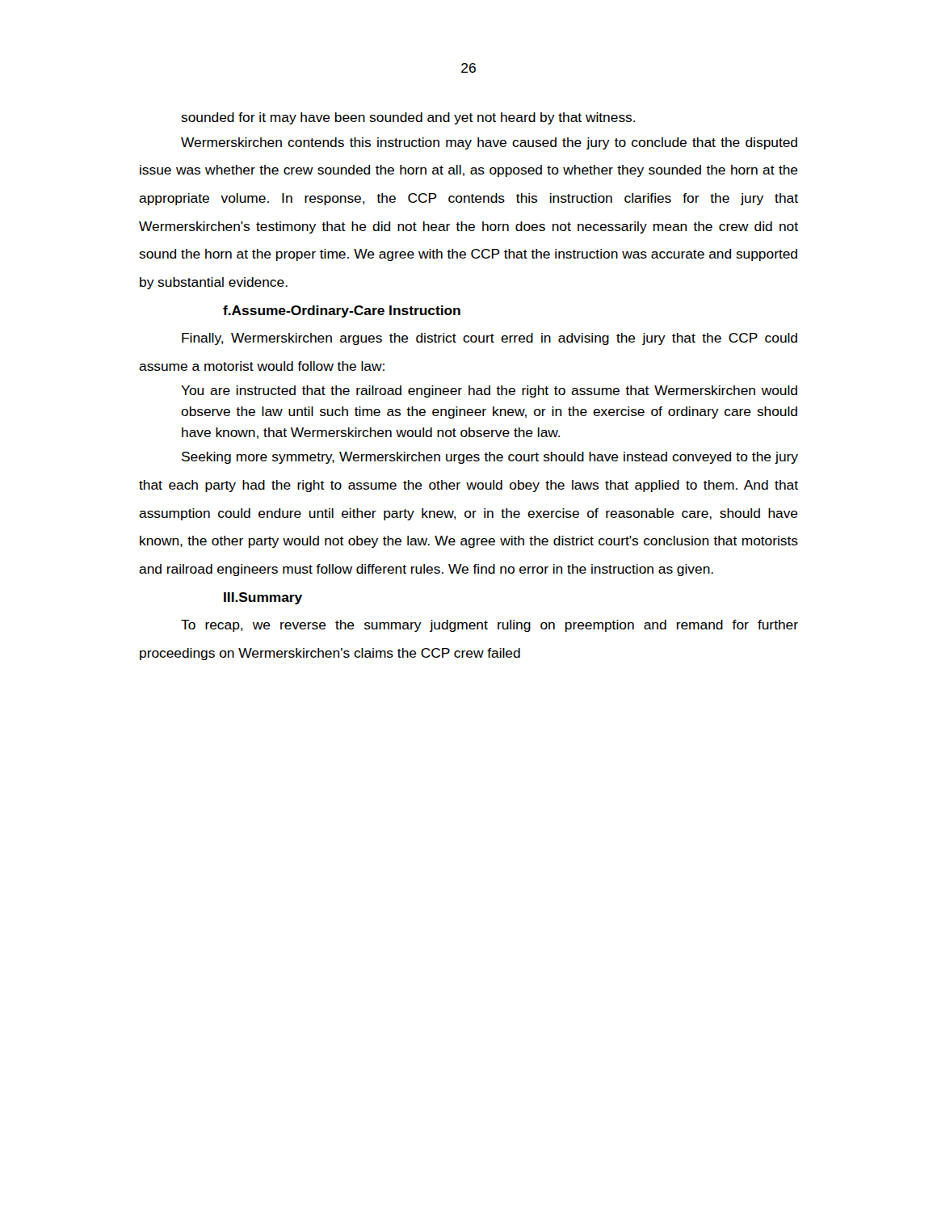26
sounded for it may have been sounded and yet not heard by that witness.
Wermerskirchen contends this instruction may have caused the jury to conclude that the disputed issue was whether the crew sounded the horn at all, as opposed to whether they sounded the horn at the appropriate volume. In response, the CCP contends this instruction clarifies for the jury that Wermerskirchen's testimony that he did not hear the horn does not necessarily mean the crew did not sound the horn at the proper time. We agree with the CCP that the instruction was accurate and supported by substantial evidence.
f. Assume-Ordinary-Care Instruction
Finally, Wermerskirchen argues the district court erred in advising the jury that the CCP could assume a motorist would follow the law:
You are instructed that the railroad engineer had the right to assume that Wermerskirchen would observe the law until such time as the engineer knew, or in the exercise of ordinary care should have known, that Wermerskirchen would not observe the law.
Seeking more symmetry, Wermerskirchen urges the court should have instead conveyed to the jury that each party had the right to assume the other would obey the laws that applied to them. And that assumption could endure until either party knew, or in the exercise of reasonable care, should have known, the other party would not obey the law. We agree with the district court's conclusion that motorists and railroad engineers must follow different rules. We find no error in the instruction as given.
III. Summary
To recap, we reverse the summary judgment ruling on preemption and remand for further proceedings on Wermerskirchen's claims the CCP crew failed